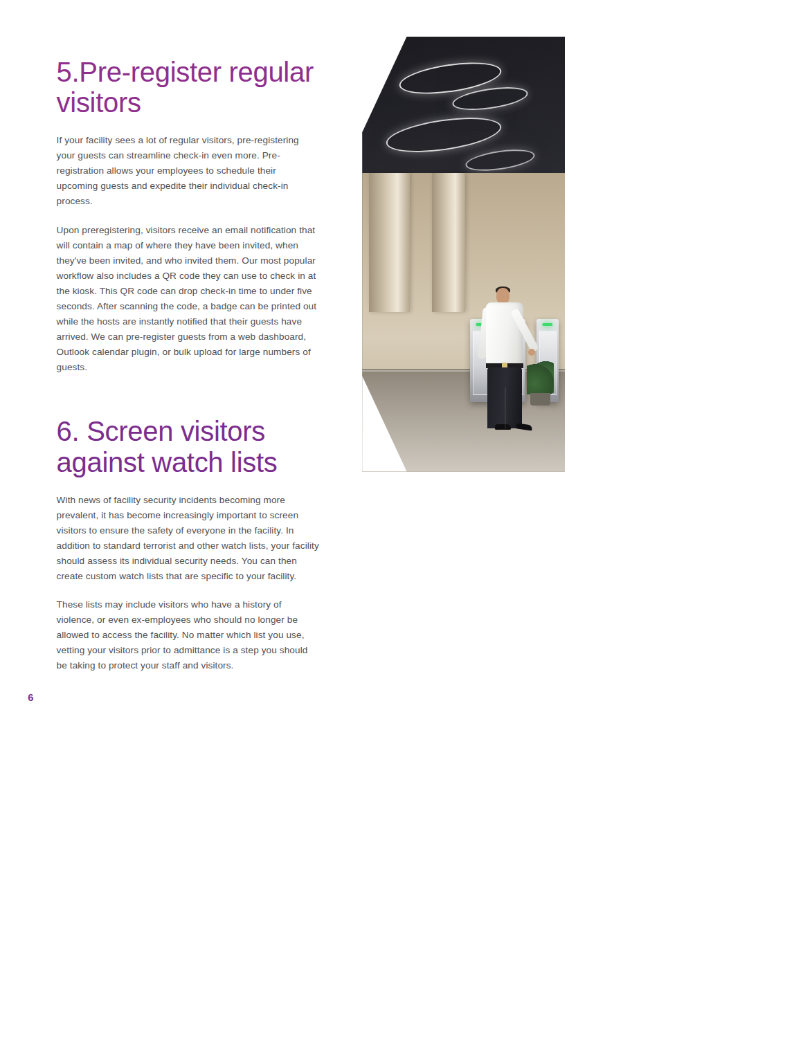5.Pre-register regular visitors
If your facility sees a lot of regular visitors, pre-registering your guests can streamline check-in even more. Pre-registration allows your employees to schedule their upcoming guests and expedite their individual check-in process.
Upon preregistering, visitors receive an email notification that will contain a map of where they have been invited, when they've been invited, and who invited them. Our most popular workflow also includes a QR code they can use to check in at the kiosk. This QR code can drop check-in time to under five seconds. After scanning the code, a badge can be printed out while the hosts are instantly notified that their guests have arrived. We can pre-register guests from a web dashboard, Outlook calendar plugin, or bulk upload for large numbers of guests.
6. Screen visitors against watch lists
With news of facility security incidents becoming more prevalent, it has become increasingly important to screen visitors to ensure the safety of everyone in the facility. In addition to standard terrorist and other watch lists, your facility should assess its individual security needs. You can then create custom watch lists that are specific to your facility.
These lists may include visitors who have a history of violence, or even ex-employees who should no longer be allowed to access the facility. No matter which list you use, vetting your visitors prior to admittance is a step you should be taking to protect your staff and visitors.
6